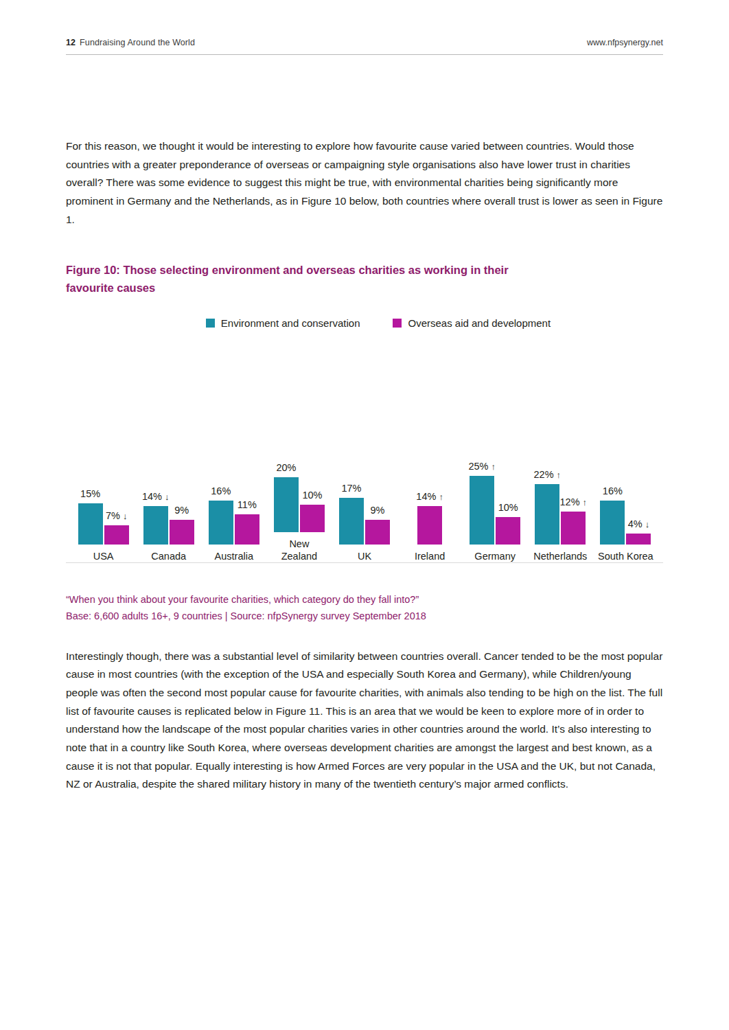12 Fundraising Around the World
www.nfpsynergy.net
For this reason, we thought it would be interesting to explore how favourite cause varied between countries. Would those countries with a greater preponderance of overseas or campaigning style organisations also have lower trust in charities overall? There was some evidence to suggest this might be true, with environmental charities being significantly more prominent in Germany and the Netherlands, as in Figure 10 below, both countries where overall trust is lower as seen in Figure 1.
Figure 10: Those selecting environment and overseas charities as working in their
favourite causes
Environment and conservation
Overseas aid and development
15%
7% ↓
USA
14% ↓
9%
Canada
16%
11%
Australia
20%
10%
New
Zealand
17%
9%
UK
14% ↑
Ireland
25% ↑
10%
Germany
22% ↑
12% ↑
Netherlands
16%
4% ↓
South Korea
“When you think about your favourite charities, which category do they fall into?”
Base: 6,600 adults 16+, 9 countries | Source: nfpSynergy survey September 2018
Interestingly though, there was a substantial level of similarity between countries overall. Cancer tended to be the most popular cause in most countries (with the exception of the USA and especially South Korea and Germany), while Children/young people was often the second most popular cause for favourite charities, with animals also tending to be high on the list. The full list of favourite causes is replicated below in Figure 11. This is an area that we would be keen to explore more of in order to understand how the landscape of the most popular charities varies in other countries around the world. It’s also interesting to note that in a country like South Korea, where overseas development charities are amongst the largest and best known, as a cause it is not that popular. Equally interesting is how Armed Forces are very popular in the USA and the UK, but not Canada, NZ or Australia, despite the shared military history in many of the twentieth century’s major armed conflicts.